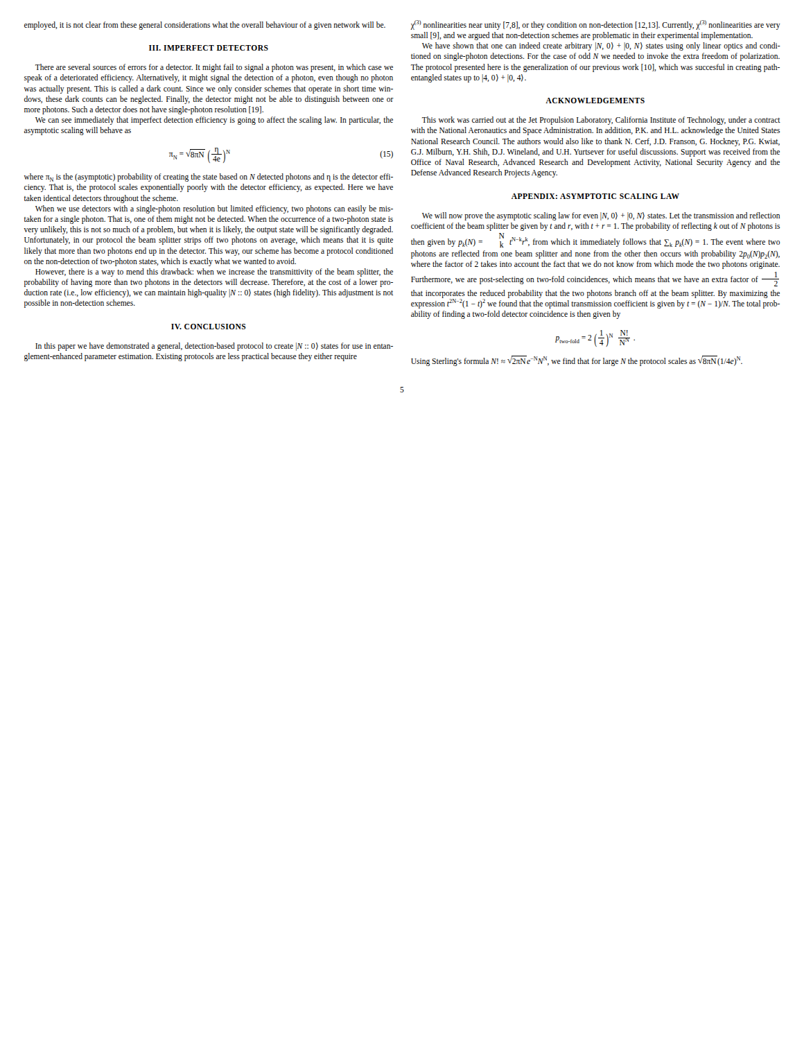employed, it is not clear from these general considerations what the overall behaviour of a given network will be.
III. Imperfect Detectors
There are several sources of errors for a detector. It might fail to signal a photon was present, in which case we speak of a deteriorated efficiency. Alternatively, it might signal the detection of a photon, even though no photon was actually present. This is called a dark count. Since we only consider schemes that operate in short time windows, these dark counts can be neglected. Finally, the detector might not be able to distinguish between one or more photons. Such a detector does not have single-photon resolution [19].
We can see immediately that imperfect detection efficiency is going to affect the scaling law. In particular, the asymptotic scaling will behave as
πN = 8πN (η 4e)N
where πN is the (asymptotic) probability of creating the state based on N detected photons and η is the detector efficiency. That is, the protocol scales exponentially poorly with the detector efficiency, as expected. Here we have taken identical detectors throughout the scheme.
When we use detectors with a single-photon resolution but limited efficiency, two photons can easily be mistaken for a single photon. That is, one of them might not be detected. When the occurrence of a two-photon state is very unlikely, this is not so much of a problem, but when it is likely, the output state will be significantly degraded. Unfortunately, in our protocol the beam splitter strips off two photons on average, which means that it is quite likely that more than two photons end up in the detector. This way, our scheme has become a protocol conditioned on the non-detection of two-photon states, which is exactly what we wanted to avoid.
However, there is a way to mend this drawback: when we increase the transmittivity of the beam splitter, the probability of having more than two photons in the detectors will decrease. Therefore, at the cost of a lower production rate (i.e., low efficiency), we can maintain high-quality |N :: 0⟩ states (high fidelity). This adjustment is not possible in non-detection schemes.
IV. Conclusions
In this paper we have demonstrated a general, detection-based protocol to create |N :: 0⟩ states for use in entanglement-enhanced parameter estimation. Existing protocols are less practical because they either require
χ(3) nonlinearities near unity [7,8], or they condition on non-detection [12,13]. Currently, χ(3) nonlinearities are very small [9], and we argued that non-detection schemes are problematic in their experimental implementation.
We have shown that one can indeed create arbitrary |N, 0⟩ + |0, N⟩ states using only linear optics and conditioned on single-photon detections. For the case of odd N we needed to invoke the extra freedom of polarization. The protocol presented here is the generalization of our previous work [10], which was succesful in creating path-entangled states up to |4, 0⟩ + |0, 4⟩.
Acknowledgements
This work was carried out at the Jet Propulsion Laboratory, California Institute of Technology, under a contract with the National Aeronautics and Space Administration. In addition, P.K. and H.L. acknowledge the United States National Research Council. The authors would also like to thank N. Cerf, J.D. Franson, G. Hockney, P.G. Kwiat, G.J. Milburn, Y.H. Shih, D.J. Wineland, and U.H. Yurtsever for useful discussions. Support was received from the Office of Naval Research, Advanced Research and Development Activity, National Security Agency and the Defense Advanced Research Projects Agency.
Appendix: Asymptotic Scaling Law
We will now prove the asymptotic scaling law for even |N, 0⟩ + |0, N⟩ states. Let the transmission and reflection coefficient of the beam splitter be given by t and r, with t + r = 1. The probability of reflecting k out of N photons is then given by pk(N) = Nk tN−krk, from which it immediately follows that ∑k pk(N) = 1. The event where two photons are reflected from one beam splitter and none from the other then occurs with probability 2p0(N)p2(N), where the factor of 2 takes into account the fact that we do not know from which mode the two photons originate. Furthermore, we are post-selecting on two-fold coincidences, which means that we have an extra factor of 12 that incorporates the reduced probability that the two photons branch off at the beam splitter. By maximizing the expression t2N−2(1 − t)2 we found that the optimal transmission coefficient is given by t = (N − 1)/N. The total probability of finding a two-fold detector coincidence is then given by
ptwo-fold = 2 (14)N N!NN .
Using Sterling's formula N! ≈ 2πN e−NNN, we find that for large N the protocol scales as 8πN(1/4e)N.
5